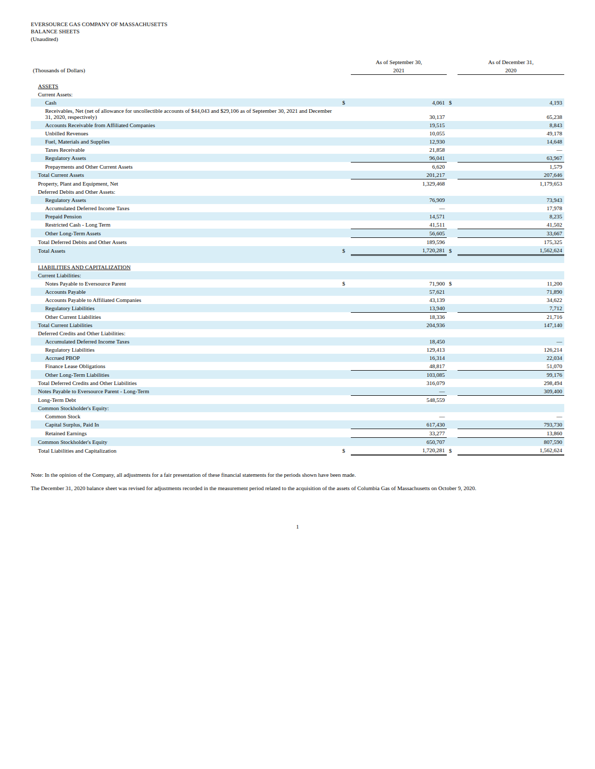EVERSOURCE GAS COMPANY OF MASSACHUSETTS
BALANCE SHEETS
(Unaudited)
| | | As of September 30, | | As of December 31, |
| (Thousands of Dollars) | | 2021 | | 2020 |
| ASSETS | | | | |
| Current Assets: | | | | |
| Cash | $ | 4,061 | $ | 4,193 |
| Receivables, Net (net of allowance for uncollectible accounts of $44,043 and $29,106 as of September 30, 2021 and December 31, 2020, respectively) | | 30,137 | | 65,238 |
| Accounts Receivable from Affiliated Companies | | 19,515 | | 8,843 |
| Unbilled Revenues | | 10,055 | | 49,178 |
| Fuel, Materials and Supplies | | 12,930 | | 14,648 |
| Taxes Receivable | | 21,858 | | — |
| Regulatory Assets | | 96,041 | | 63,967 |
| Prepayments and Other Current Assets | | 6,620 | | 1,579 |
| Total Current Assets | | 201,217 | | 207,646 |
| Property, Plant and Equipment, Net | | 1,329,468 | | 1,179,653 |
| Deferred Debits and Other Assets: | | | | |
| Regulatory Assets | | 76,909 | | 73,943 |
| Accumulated Deferred Income Taxes | | — | | 17,978 |
| Prepaid Pension | | 14,571 | | 8,235 |
| Restricted Cash - Long Term | | 41,511 | | 41,502 |
| Other Long-Term Assets | | 56,605 | | 33,667 |
| Total Deferred Debits and Other Assets | | 189,596 | | 175,325 |
| Total Assets | $ | 1,720,281 | $ | 1,562,624 |
| LIABILITIES AND CAPITALIZATION | | | | |
| Current Liabilities: | | | | |
| Notes Payable to Eversource Parent | $ | 71,900 | $ | 11,200 |
| Accounts Payable | | 57,621 | | 71,890 |
| Accounts Payable to Affiliated Companies | | 43,139 | | 34,622 |
| Regulatory Liabilities | | 13,940 | | 7,712 |
| Other Current Liabilities | | 18,336 | | 21,716 |
| Total Current Liabilities | | 204,936 | | 147,140 |
| Deferred Credits and Other Liabilities: | | | | |
| Accumulated Deferred Income Taxes | | 18,450 | | — |
| Regulatory Liabilities | | 129,413 | | 126,214 |
| Accrued PBOP | | 16,314 | | 22,034 |
| Finance Lease Obligations | | 48,817 | | 51,070 |
| Other Long-Term Liabilities | | 103,085 | | 99,176 |
| Total Deferred Credits and Other Liabilities | | 316,079 | | 298,494 |
| Notes Payable to Eversource Parent - Long-Term | | — | | 309,400 |
| Long-Term Debt | | 548,559 | | |
| Common Stockholder's Equity: | | | | |
| Common Stock | | — | | — |
| Capital Surplus, Paid In | | 617,430 | | 793,730 |
| Retained Earnings | | 33,277 | | 13,860 |
| Common Stockholder's Equity | | 650,707 | | 807,590 |
| Total Liabilities and Capitalization | $ | 1,720,281 | $ | 1,562,624 |
Note: In the opinion of the Company, all adjustments for a fair presentation of these financial statements for the periods shown have been made.
The December 31, 2020 balance sheet was revised for adjustments recorded in the measurement period related to the acquisition of the assets of Columbia Gas of Massachusetts on October 9, 2020.
1